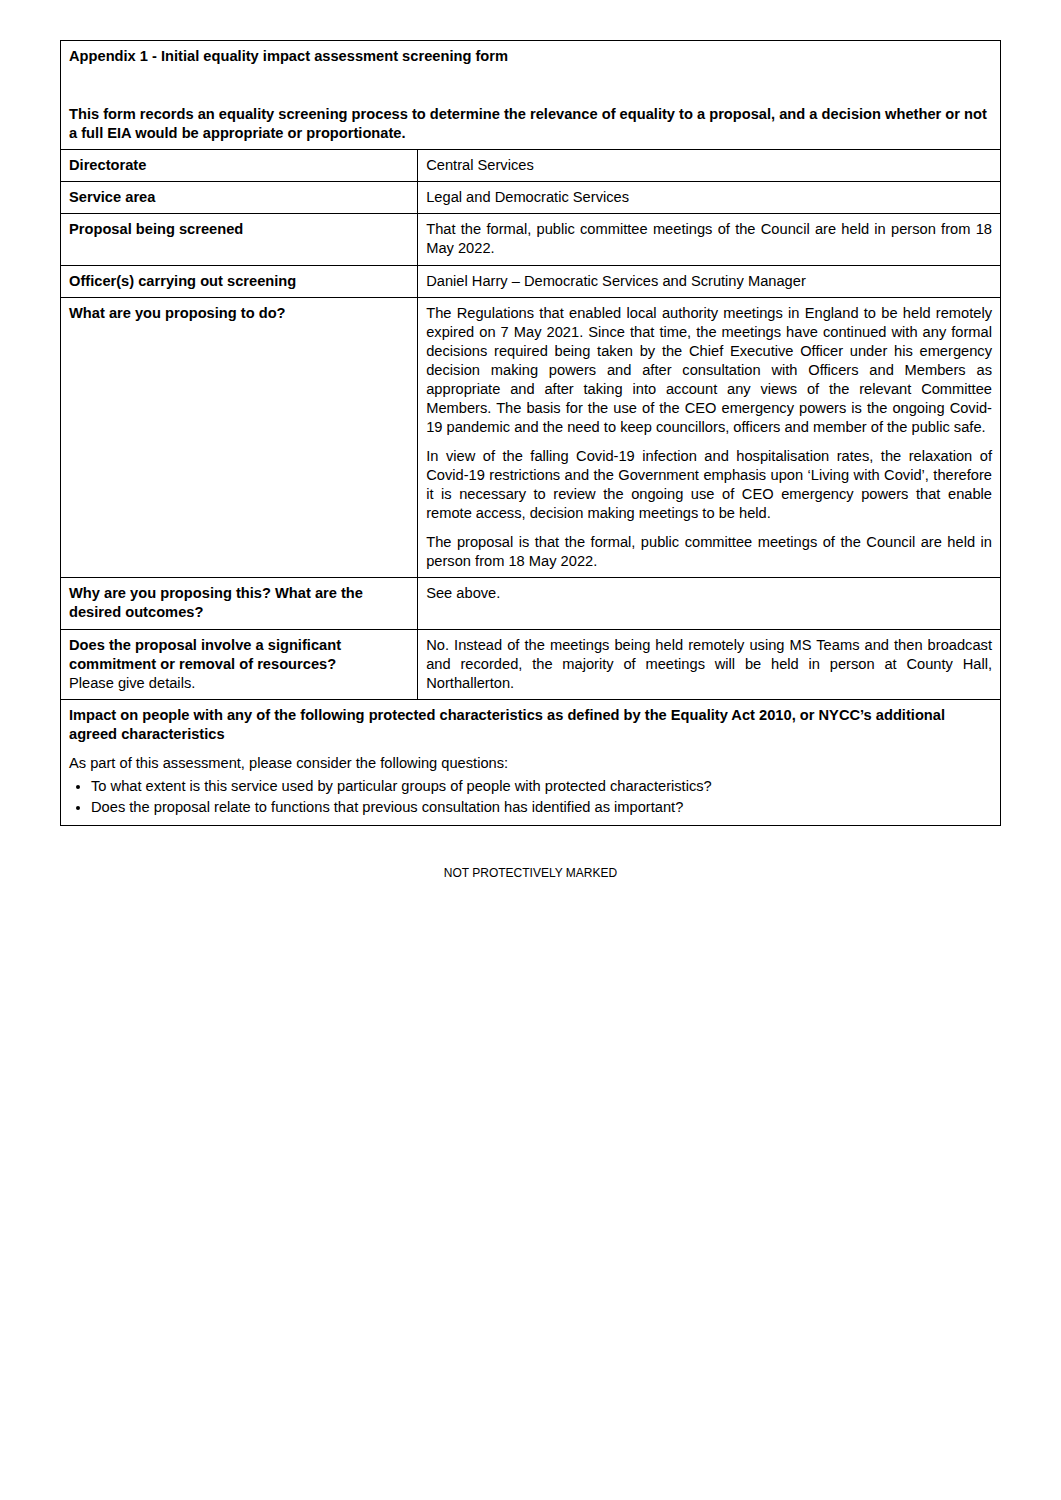| Appendix 1 - Initial equality impact assessment screening form This form records an equality screening process to determine the relevance of equality to a proposal, and a decision whether or not a full EIA would be appropriate or proportionate. |
| Directorate | Central Services |
| Service area | Legal and Democratic Services |
| Proposal being screened | That the formal, public committee meetings of the Council are held in person from 18 May 2022. |
| Officer(s) carrying out screening | Daniel Harry – Democratic Services and Scrutiny Manager |
| What are you proposing to do? | The Regulations that enabled local authority meetings in England to be held remotely expired on 7 May 2021. Since that time, the meetings have continued with any formal decisions required being taken by the Chief Executive Officer under his emergency decision making powers and after consultation with Officers and Members as appropriate and after taking into account any views of the relevant Committee Members. The basis for the use of the CEO emergency powers is the ongoing Covid-19 pandemic and the need to keep councillors, officers and member of the public safe. In view of the falling Covid-19 infection and hospitalisation rates, the relaxation of Covid-19 restrictions and the Government emphasis upon ‘Living with Covid’, therefore it is necessary to review the ongoing use of CEO emergency powers that enable remote access, decision making meetings to be held. The proposal is that the formal, public committee meetings of the Council are held in person from 18 May 2022. |
| Why are you proposing this? What are the desired outcomes? | See above. |
| Does the proposal involve a significant commitment or removal of resources? Please give details. | No. Instead of the meetings being held remotely using MS Teams and then broadcast and recorded, the majority of meetings will be held in person at County Hall, Northallerton. |
| Impact on people with any of the following protected characteristics as defined by the Equality Act 2010, or NYCC’s additional agreed characteristics As part of this assessment, please consider the following questions: To what extent is this service used by particular groups of people with protected characteristics? Does the proposal relate to functions that previous consultation has identified as important? |
NOT PROTECTIVELY MARKED